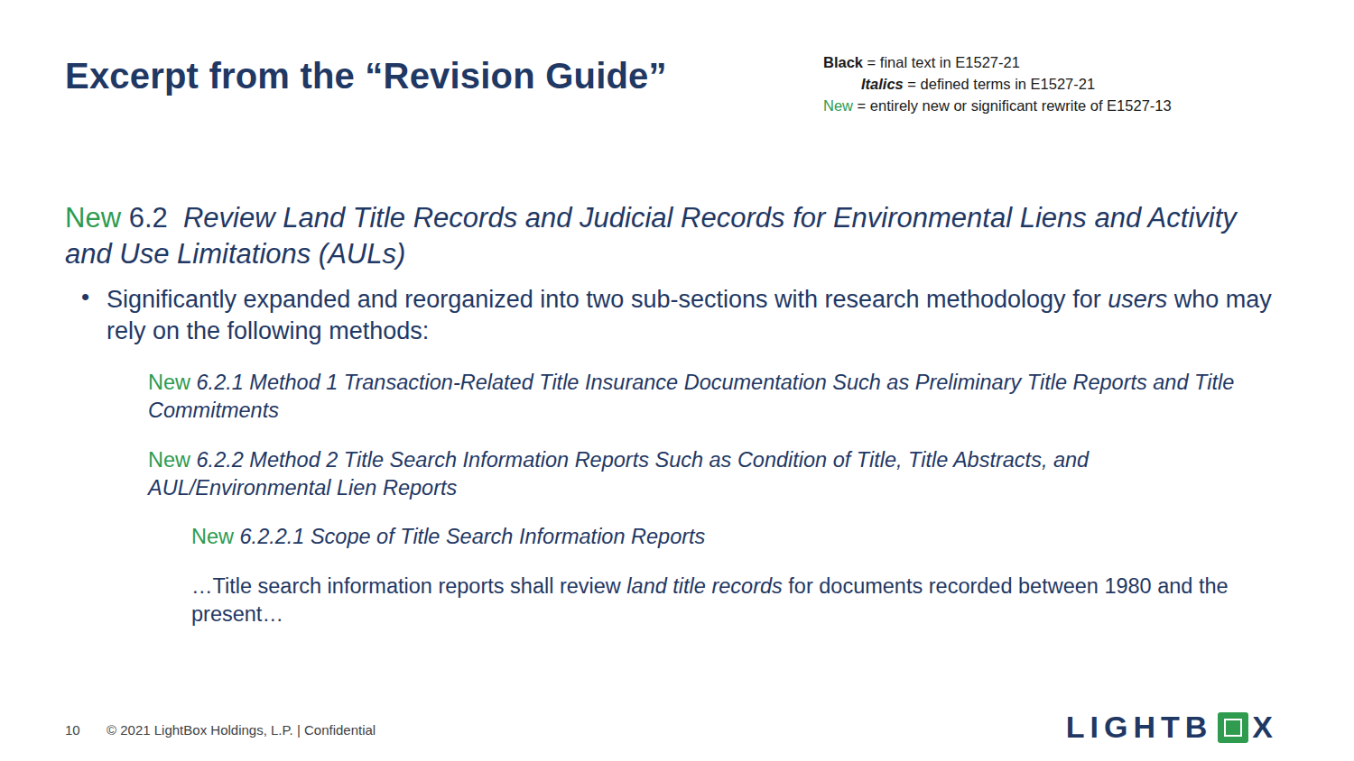Excerpt from the “Revision Guide”
Black = final text in E1527-21
Italics = defined terms in E1527-21
New = entirely new or significant rewrite of E1527-13
New 6.2 Review Land Title Records and Judicial Records for Environmental Liens and Activity and Use Limitations (AULs)
Significantly expanded and reorganized into two sub-sections with research methodology for users who may rely on the following methods:
New 6.2.1 Method 1 Transaction-Related Title Insurance Documentation Such as Preliminary Title Reports and Title Commitments
New 6.2.2 Method 2 Title Search Information Reports Such as Condition of Title, Title Abstracts, and AUL/Environmental Lien Reports
New 6.2.2.1 Scope of Title Search Information Reports
…Title search information reports shall review land title records for documents recorded between 1980 and the present…
10© 2021 LightBox Holdings, L.P. | Confidential
LIGHTB X